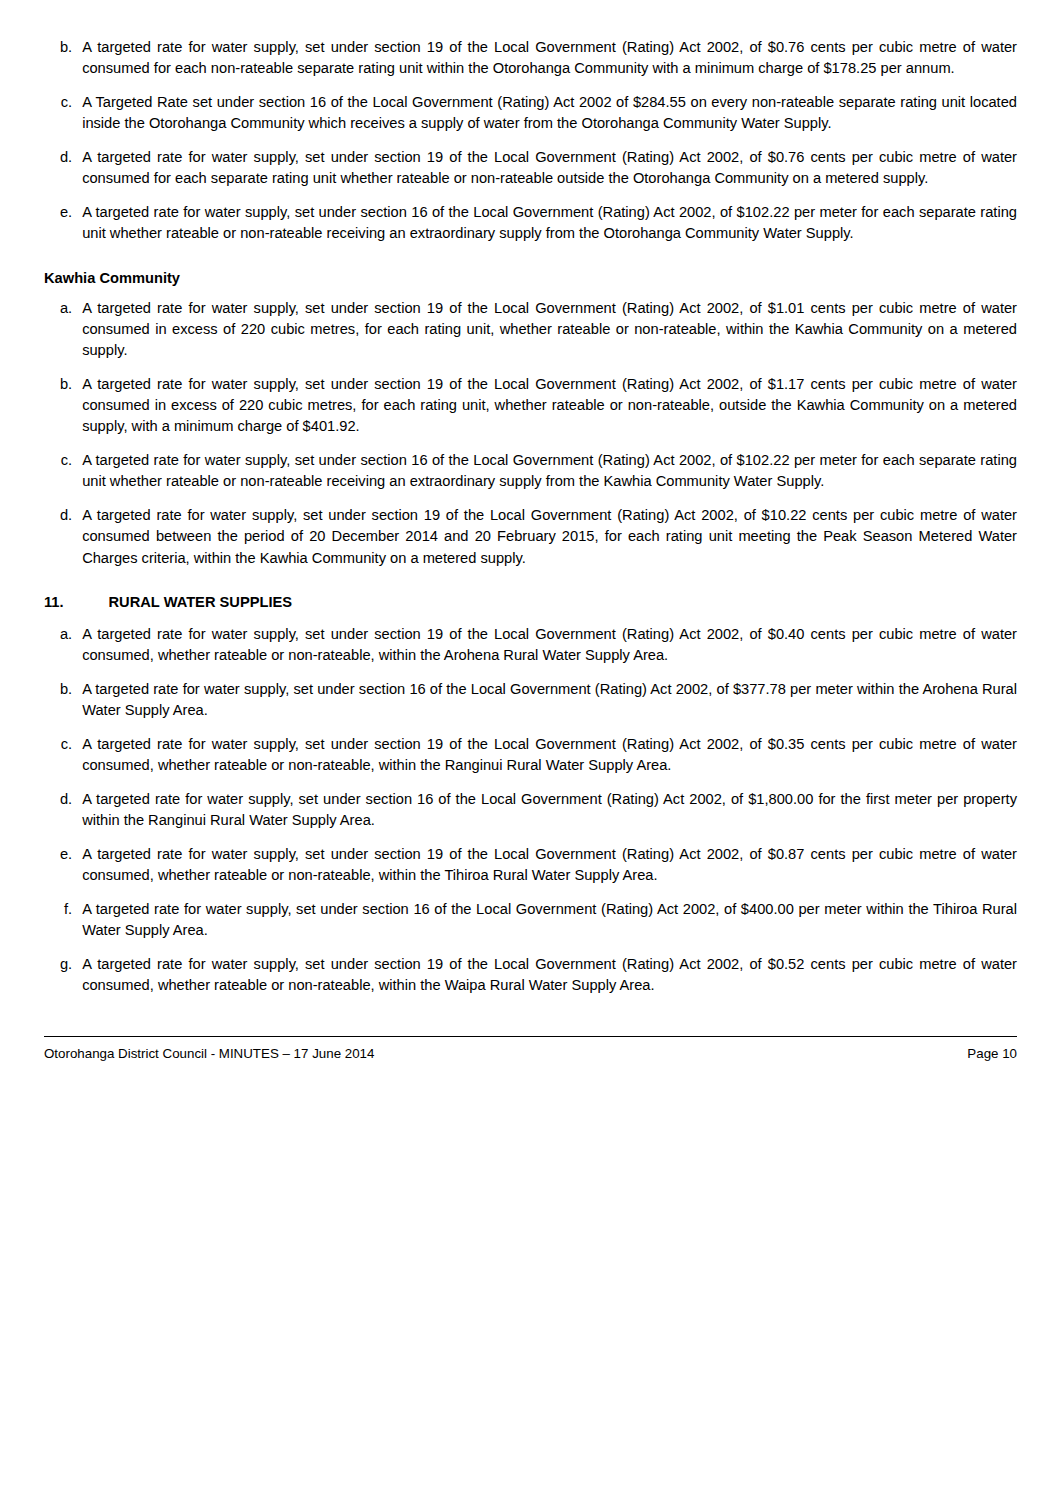A targeted rate for water supply, set under section 19 of the Local Government (Rating) Act 2002, of $0.76 cents per cubic metre of water consumed for each non-rateable separate rating unit within the Otorohanga Community with a minimum charge of $178.25 per annum.
A Targeted Rate set under section 16 of the Local Government (Rating) Act 2002 of $284.55 on every non-rateable separate rating unit located inside the Otorohanga Community which receives a supply of water from the Otorohanga Community Water Supply.
A targeted rate for water supply, set under section 19 of the Local Government (Rating) Act 2002, of $0.76 cents per cubic metre of water consumed for each separate rating unit whether rateable or non-rateable outside the Otorohanga Community on a metered supply.
A targeted rate for water supply, set under section 16 of the Local Government (Rating) Act 2002, of $102.22 per meter for each separate rating unit whether rateable or non-rateable receiving an extraordinary supply from the Otorohanga Community Water Supply.
Kawhia Community
A targeted rate for water supply, set under section 19 of the Local Government (Rating) Act 2002, of $1.01 cents per cubic metre of water consumed in excess of 220 cubic metres, for each rating unit, whether rateable or non-rateable, within the Kawhia Community on a metered supply.
A targeted rate for water supply, set under section 19 of the Local Government (Rating) Act 2002, of $1.17 cents per cubic metre of water consumed in excess of 220 cubic metres, for each rating unit, whether rateable or non-rateable, outside the Kawhia Community on a metered supply, with a minimum charge of $401.92.
A targeted rate for water supply, set under section 16 of the Local Government (Rating) Act 2002, of $102.22 per meter for each separate rating unit whether rateable or non-rateable receiving an extraordinary supply from the Kawhia Community Water Supply.
A targeted rate for water supply, set under section 19 of the Local Government (Rating) Act 2002, of $10.22 cents per cubic metre of water consumed between the period of 20 December 2014 and 20 February 2015, for each rating unit meeting the Peak Season Metered Water Charges criteria, within the Kawhia Community on a metered supply.
11. RURAL WATER SUPPLIES
A targeted rate for water supply, set under section 19 of the Local Government (Rating) Act 2002, of $0.40 cents per cubic metre of water consumed, whether rateable or non-rateable, within the Arohena Rural Water Supply Area.
A targeted rate for water supply, set under section 16 of the Local Government (Rating) Act 2002, of $377.78 per meter within the Arohena Rural Water Supply Area.
A targeted rate for water supply, set under section 19 of the Local Government (Rating) Act 2002, of $0.35 cents per cubic metre of water consumed, whether rateable or non-rateable, within the Ranginui Rural Water Supply Area.
A targeted rate for water supply, set under section 16 of the Local Government (Rating) Act 2002, of $1,800.00 for the first meter per property within the Ranginui Rural Water Supply Area.
A targeted rate for water supply, set under section 19 of the Local Government (Rating) Act 2002, of $0.87 cents per cubic metre of water consumed, whether rateable or non-rateable, within the Tihiroa Rural Water Supply Area.
A targeted rate for water supply, set under section 16 of the Local Government (Rating) Act 2002, of $400.00 per meter within the Tihiroa Rural Water Supply Area.
A targeted rate for water supply, set under section 19 of the Local Government (Rating) Act 2002, of $0.52 cents per cubic metre of water consumed, whether rateable or non-rateable, within the Waipa Rural Water Supply Area.
Otorohanga District Council - MINUTES – 17 June 2014 Page 10